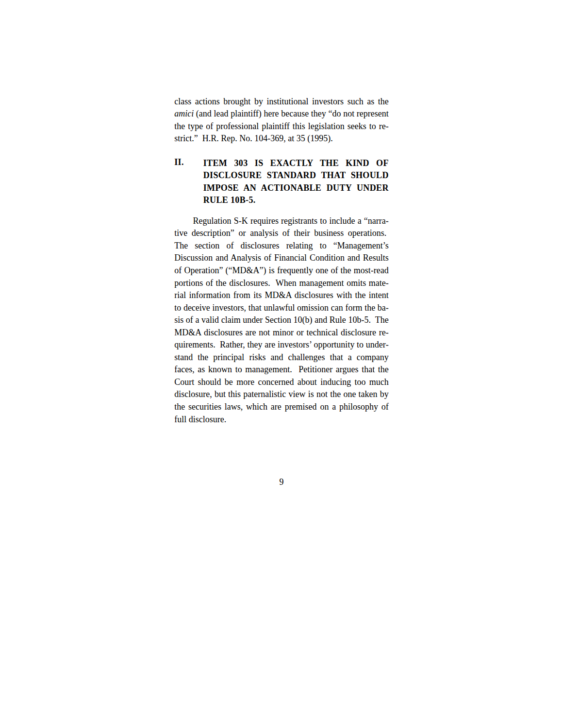class actions brought by institutional investors such as the amici (and lead plaintiff) here because they “do not represent the type of professional plaintiff this legislation seeks to restrict.” H.R. Rep. No. 104-369, at 35 (1995).
II.
ITEM 303 IS EXACTLY THE KIND OF DISCLOSURE STANDARD THAT SHOULD IMPOSE AN ACTIONABLE DUTY UNDER RULE 10B-5.
Regulation S-K requires registrants to include a “narrative description” or analysis of their business operations. The section of disclosures relating to “Management’s Discussion and Analysis of Financial Condition and Results of Operation” (“MD&A”) is frequently one of the most-read portions of the disclosures. When management omits material information from its MD&A disclosures with the intent to deceive investors, that unlawful omission can form the basis of a valid claim under Section 10(b) and Rule 10b-5. The MD&A disclosures are not minor or technical disclosure requirements. Rather, they are investors’ opportunity to understand the principal risks and challenges that a company faces, as known to management. Petitioner argues that the Court should be more concerned about inducing too much disclosure, but this paternalistic view is not the one taken by the securities laws, which are premised on a philosophy of full disclosure.
9